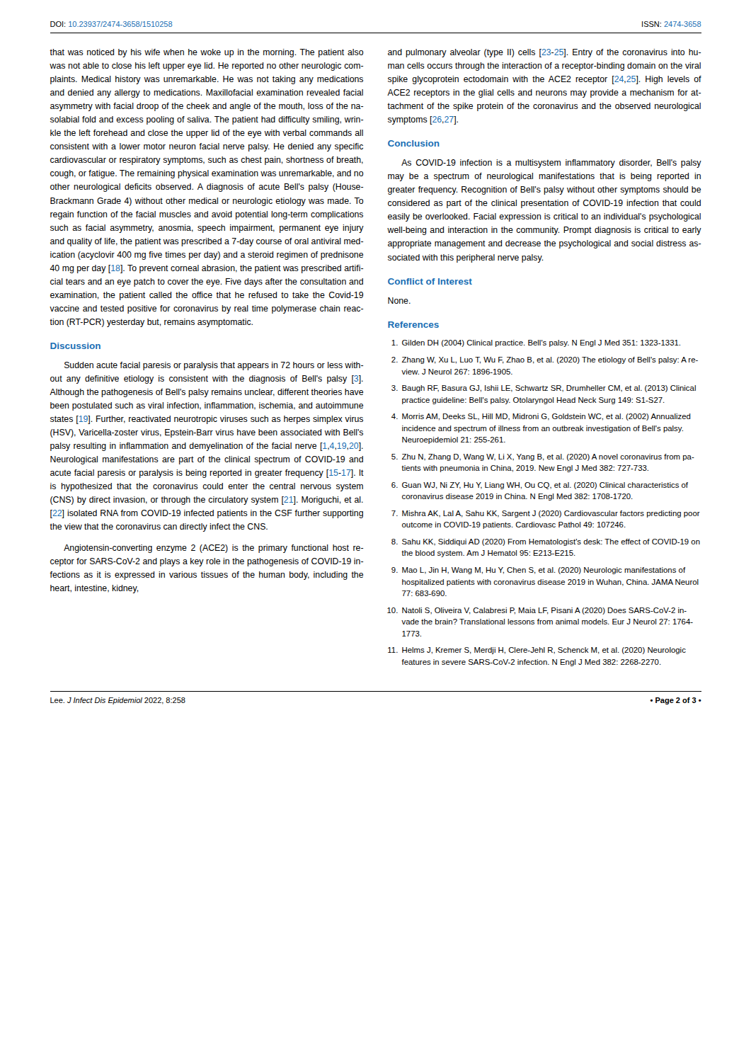DOI: 10.23937/2474-3658/1510258
ISSN: 2474-3658
that was noticed by his wife when he woke up in the morning. The patient also was not able to close his left upper eye lid. He reported no other neurologic complaints. Medical history was unremarkable. He was not taking any medications and denied any allergy to medications. Maxillofacial examination revealed facial asymmetry with facial droop of the cheek and angle of the mouth, loss of the nasolabial fold and excess pooling of saliva. The patient had difficulty smiling, wrinkle the left forehead and close the upper lid of the eye with verbal commands all consistent with a lower motor neuron facial nerve palsy. He denied any specific cardiovascular or respiratory symptoms, such as chest pain, shortness of breath, cough, or fatigue. The remaining physical examination was unremarkable, and no other neurological deficits observed. A diagnosis of acute Bell's palsy (House-Brackmann Grade 4) without other medical or neurologic etiology was made. To regain function of the facial muscles and avoid potential long-term complications such as facial asymmetry, anosmia, speech impairment, permanent eye injury and quality of life, the patient was prescribed a 7-day course of oral antiviral medication (acyclovir 400 mg five times per day) and a steroid regimen of prednisone 40 mg per day [18]. To prevent corneal abrasion, the patient was prescribed artificial tears and an eye patch to cover the eye. Five days after the consultation and examination, the patient called the office that he refused to take the Covid-19 vaccine and tested positive for coronavirus by real time polymerase chain reaction (RT-PCR) yesterday but, remains asymptomatic.
Discussion
Sudden acute facial paresis or paralysis that appears in 72 hours or less without any definitive etiology is consistent with the diagnosis of Bell's palsy [3]. Although the pathogenesis of Bell's palsy remains unclear, different theories have been postulated such as viral infection, inflammation, ischemia, and autoimmune states [19]. Further, reactivated neurotropic viruses such as herpes simplex virus (HSV), Varicella-zoster virus, Epstein-Barr virus have been associated with Bell's palsy resulting in inflammation and demyelination of the facial nerve [1,4,19,20]. Neurological manifestations are part of the clinical spectrum of COVID-19 and acute facial paresis or paralysis is being reported in greater frequency [15-17]. It is hypothesized that the coronavirus could enter the central nervous system (CNS) by direct invasion, or through the circulatory system [21]. Moriguchi, et al. [22] isolated RNA from COVID-19 infected patients in the CSF further supporting the view that the coronavirus can directly infect the CNS.
Angiotensin-converting enzyme 2 (ACE2) is the primary functional host receptor for SARS-CoV-2 and plays a key role in the pathogenesis of COVID-19 infections as it is expressed in various tissues of the human body, including the heart, intestine, kidney,
and pulmonary alveolar (type II) cells [23-25]. Entry of the coronavirus into human cells occurs through the interaction of a receptor-binding domain on the viral spike glycoprotein ectodomain with the ACE2 receptor [24,25]. High levels of ACE2 receptors in the glial cells and neurons may provide a mechanism for attachment of the spike protein of the coronavirus and the observed neurological symptoms [26,27].
Conclusion
As COVID-19 infection is a multisystem inflammatory disorder, Bell's palsy may be a spectrum of neurological manifestations that is being reported in greater frequency. Recognition of Bell's palsy without other symptoms should be considered as part of the clinical presentation of COVID-19 infection that could easily be overlooked. Facial expression is critical to an individual's psychological well-being and interaction in the community. Prompt diagnosis is critical to early appropriate management and decrease the psychological and social distress associated with this peripheral nerve palsy.
Conflict of Interest
None.
References
Gilden DH (2004) Clinical practice. Bell's palsy. N Engl J Med 351: 1323-1331.
Zhang W, Xu L, Luo T, Wu F, Zhao B, et al. (2020) The etiology of Bell's palsy: A review. J Neurol 267: 1896-1905.
Baugh RF, Basura GJ, Ishii LE, Schwartz SR, Drumheller CM, et al. (2013) Clinical practice guideline: Bell's palsy. Otolaryngol Head Neck Surg 149: S1-S27.
Morris AM, Deeks SL, Hill MD, Midroni G, Goldstein WC, et al. (2002) Annualized incidence and spectrum of illness from an outbreak investigation of Bell's palsy. Neuroepidemiol 21: 255-261.
Zhu N, Zhang D, Wang W, Li X, Yang B, et al. (2020) A novel coronavirus from patients with pneumonia in China, 2019. New Engl J Med 382: 727-733.
Guan WJ, Ni ZY, Hu Y, Liang WH, Ou CQ, et al. (2020) Clinical characteristics of coronavirus disease 2019 in China. N Engl Med 382: 1708-1720.
Mishra AK, Lal A, Sahu KK, Sargent J (2020) Cardiovascular factors predicting poor outcome in COVID-19 patients. Cardiovasc Pathol 49: 107246.
Sahu KK, Siddiqui AD (2020) From Hematologist's desk: The effect of COVID-19 on the blood system. Am J Hematol 95: E213-E215.
Mao L, Jin H, Wang M, Hu Y, Chen S, et al. (2020) Neurologic manifestations of hospitalized patients with coronavirus disease 2019 in Wuhan, China. JAMA Neurol 77: 683-690.
Natoli S, Oliveira V, Calabresi P, Maia LF, Pisani A (2020) Does SARS-CoV-2 invade the brain? Translational lessons from animal models. Eur J Neurol 27: 1764-1773.
Helms J, Kremer S, Merdji H, Clere-Jehl R, Schenck M, et al. (2020) Neurologic features in severe SARS-CoV-2 infection. N Engl J Med 382: 2268-2270.
Lee. J Infect Dis Epidemiol 2022, 8:258
• Page 2 of 3 •